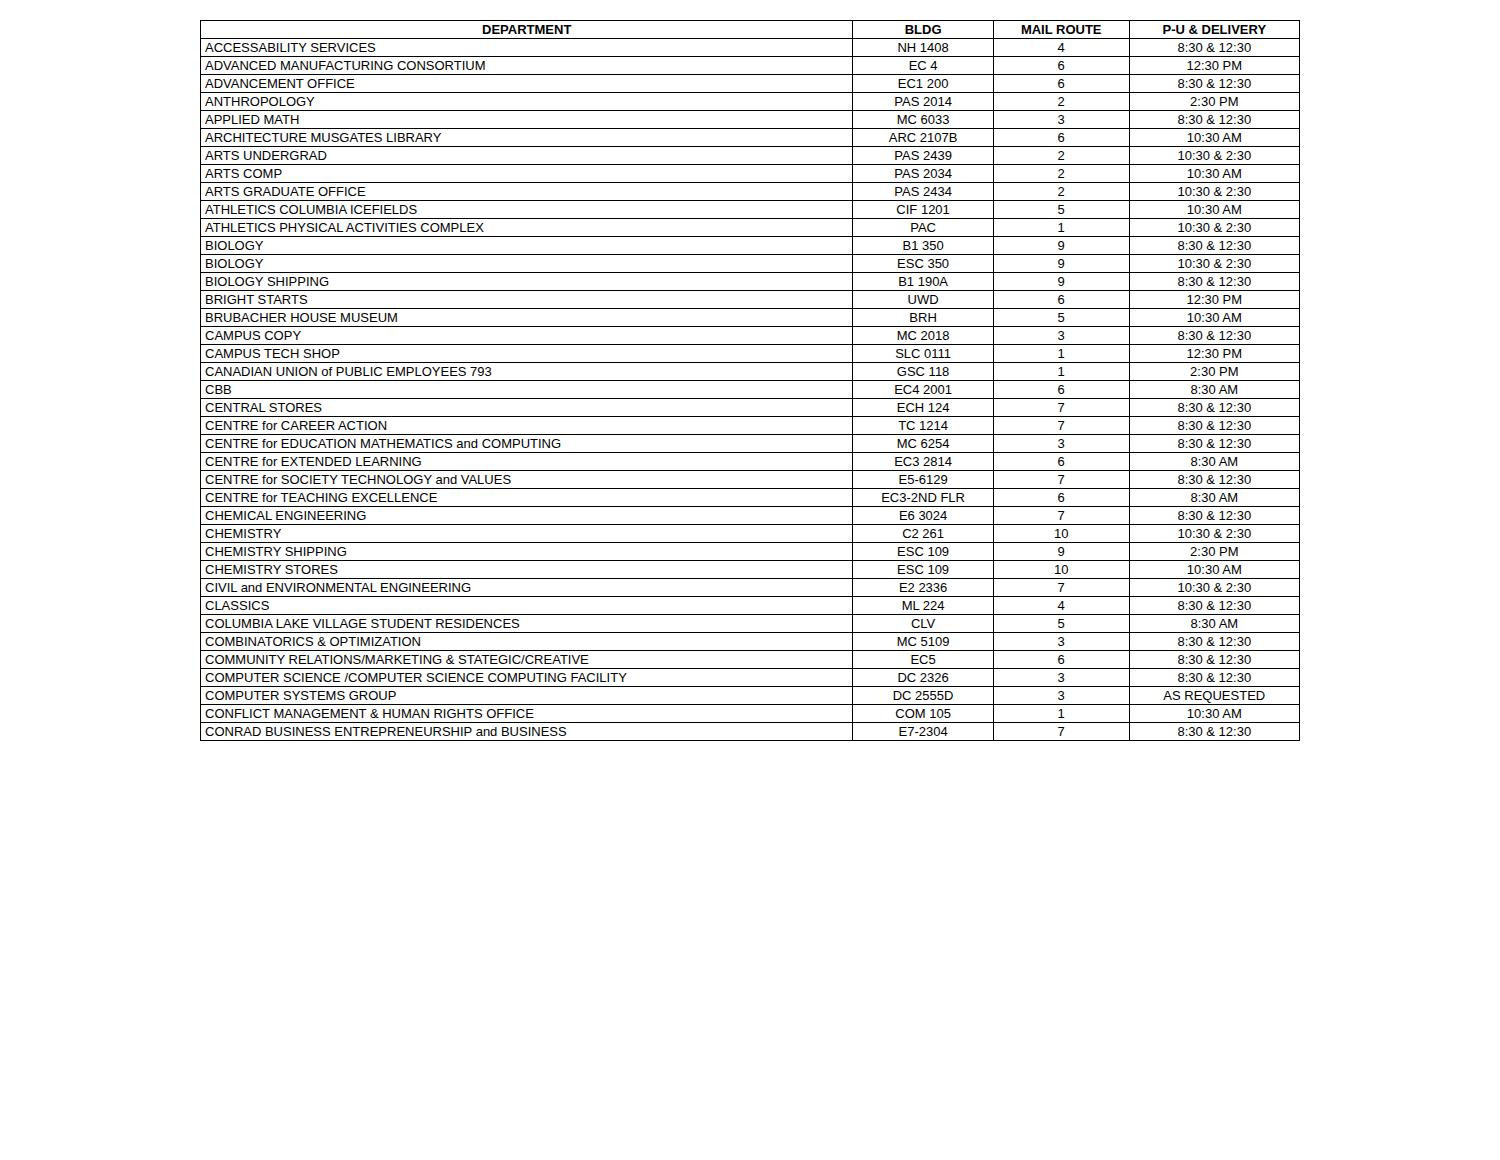| DEPARTMENT | BLDG | MAIL ROUTE | P-U & DELIVERY |
| --- | --- | --- | --- |
| ACCESSABILITY SERVICES | NH 1408 | 4 | 8:30 & 12:30 |
| ADVANCED MANUFACTURING CONSORTIUM | EC 4 | 6 | 12:30 PM |
| ADVANCEMENT OFFICE | EC1 200 | 6 | 8:30 & 12:30 |
| ANTHROPOLOGY | PAS 2014 | 2 | 2:30 PM |
| APPLIED MATH | MC 6033 | 3 | 8:30 & 12:30 |
| ARCHITECTURE MUSGATES LIBRARY | ARC 2107B | 6 | 10:30 AM |
| ARTS UNDERGRAD | PAS 2439 | 2 | 10:30 & 2:30 |
| ARTS COMP | PAS 2034 | 2 | 10:30 AM |
| ARTS GRADUATE OFFICE | PAS 2434 | 2 | 10:30 & 2:30 |
| ATHLETICS COLUMBIA ICEFIELDS | CIF 1201 | 5 | 10:30 AM |
| ATHLETICS PHYSICAL ACTIVITIES COMPLEX | PAC | 1 | 10:30 & 2:30 |
| BIOLOGY | B1 350 | 9 | 8:30 & 12:30 |
| BIOLOGY | ESC 350 | 9 | 10:30 & 2:30 |
| BIOLOGY SHIPPING | B1 190A | 9 | 8:30 & 12:30 |
| BRIGHT STARTS | UWD | 6 | 12:30 PM |
| BRUBACHER HOUSE MUSEUM | BRH | 5 | 10:30 AM |
| CAMPUS COPY | MC 2018 | 3 | 8:30 & 12:30 |
| CAMPUS TECH SHOP | SLC 0111 | 1 | 12:30 PM |
| CANADIAN UNION of PUBLIC EMPLOYEES 793 | GSC 118 | 1 | 2:30 PM |
| CBB | EC4 2001 | 6 | 8:30 AM |
| CENTRAL STORES | ECH 124 | 7 | 8:30 & 12:30 |
| CENTRE for CAREER ACTION | TC 1214 | 7 | 8:30 & 12:30 |
| CENTRE for EDUCATION MATHEMATICS and COMPUTING | MC 6254 | 3 | 8:30 & 12:30 |
| CENTRE for EXTENDED LEARNING | EC3 2814 | 6 | 8:30 AM |
| CENTRE for SOCIETY TECHNOLOGY and VALUES | E5-6129 | 7 | 8:30 & 12:30 |
| CENTRE for TEACHING EXCELLENCE | EC3-2ND FLR | 6 | 8:30 AM |
| CHEMICAL ENGINEERING | E6 3024 | 7 | 8:30 & 12:30 |
| CHEMISTRY | C2 261 | 10 | 10:30 & 2:30 |
| CHEMISTRY SHIPPING | ESC 109 | 9 | 2:30 PM |
| CHEMISTRY STORES | ESC 109 | 10 | 10:30 AM |
| CIVIL and ENVIRONMENTAL ENGINEERING | E2 2336 | 7 | 10:30 & 2:30 |
| CLASSICS | ML 224 | 4 | 8:30 & 12:30 |
| COLUMBIA LAKE VILLAGE STUDENT RESIDENCES | CLV | 5 | 8:30 AM |
| COMBINATORICS & OPTIMIZATION | MC 5109 | 3 | 8:30 & 12:30 |
| COMMUNITY RELATIONS/MARKETING & STATEGIC/CREATIVE | EC5 | 6 | 8:30 & 12:30 |
| COMPUTER SCIENCE /COMPUTER SCIENCE COMPUTING FACILITY | DC 2326 | 3 | 8:30 & 12:30 |
| COMPUTER SYSTEMS GROUP | DC 2555D | 3 | AS REQUESTED |
| CONFLICT MANAGEMENT & HUMAN RIGHTS OFFICE | COM 105 | 1 | 10:30 AM |
| CONRAD BUSINESS ENTREPRENEURSHIP and BUSINESS | E7-2304 | 7 | 8:30 & 12:30 |